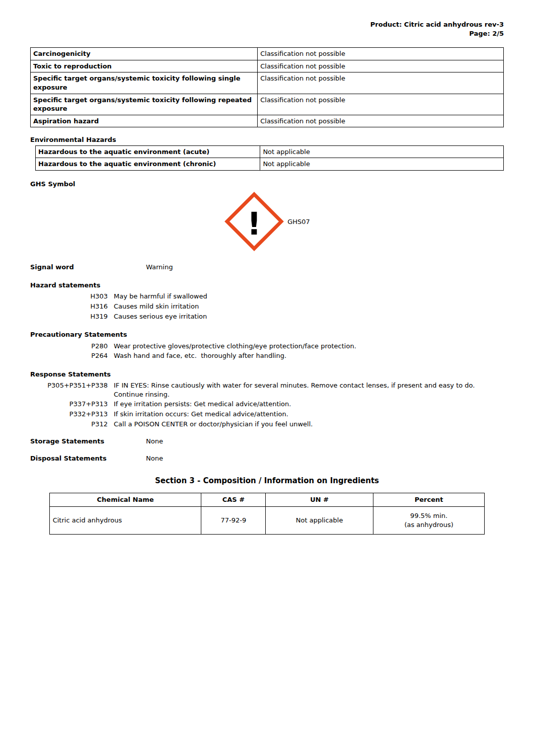Product: Citric acid anhydrous rev-3
Page: 2/5
| Carcinogenicity | Classification not possible |
| Toxic to reproduction | Classification not possible |
| Specific target organs/systemic toxicity following single exposure | Classification not possible |
| Specific target organs/systemic toxicity following repeated exposure | Classification not possible |
| Aspiration hazard | Classification not possible |
Environmental Hazards
| Hazardous to the aquatic environment (acute) | Not applicable |
| Hazardous to the aquatic environment (chronic) | Not applicable |
GHS Symbol
! GHS07
Signal word Warning
Hazard statements
| H303 | May be harmful if swallowed |
| H316 | Causes mild skin irritation |
| H319 | Causes serious eye irritation |
Precautionary Statements
| P280 | Wear protective gloves/protective clothing/eye protection/face protection. |
| P264 | Wash hand and face, etc. thoroughly after handling. |
Response Statements
| P305+P351+P338 | IF IN EYES: Rinse cautiously with water for several minutes. Remove contact lenses, if present and easy to do. Continue rinsing. |
| P337+P313 | If eye irritation persists: Get medical advice/attention. |
| P332+P313 | If skin irritation occurs: Get medical advice/attention. |
| P312 | Call a POISON CENTER or doctor/physician if you feel unwell. |
Storage Statements None
Disposal Statements None
Section 3 - Composition / Information on Ingredients
| Chemical Name | CAS # | UN # | Percent |
| --- | --- | --- | --- |
| Citric acid anhydrous | 77-92-9 | Not applicable | 99.5% min. (as anhydrous) |